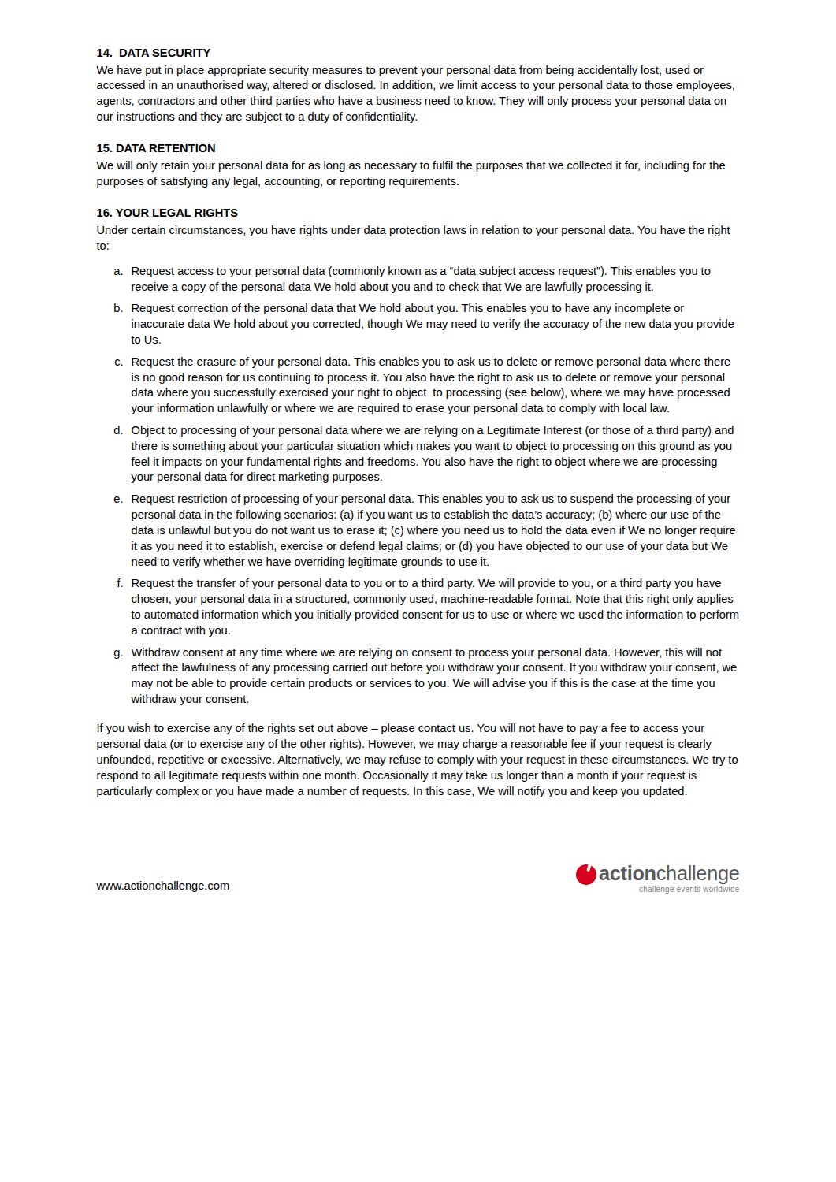14. Data Security
We have put in place appropriate security measures to prevent your personal data from being accidentally lost, used or accessed in an unauthorised way, altered or disclosed. In addition, we limit access to your personal data to those employees, agents, contractors and other third parties who have a business need to know. They will only process your personal data on our instructions and they are subject to a duty of confidentiality.
15. Data Retention
We will only retain your personal data for as long as necessary to fulfil the purposes that we collected it for, including for the purposes of satisfying any legal, accounting, or reporting requirements.
16. Your Legal Rights
Under certain circumstances, you have rights under data protection laws in relation to your personal data. You have the right to:
Request access to your personal data (commonly known as a “data subject access request”). This enables you to receive a copy of the personal data We hold about you and to check that We are lawfully processing it.
Request correction of the personal data that We hold about you. This enables you to have any incomplete or inaccurate data We hold about you corrected, though We may need to verify the accuracy of the new data you provide to Us.
Request the erasure of your personal data. This enables you to ask us to delete or remove personal data where there is no good reason for us continuing to process it. You also have the right to ask us to delete or remove your personal data where you successfully exercised your right to object to processing (see below), where we may have processed your information unlawfully or where we are required to erase your personal data to comply with local law.
Object to processing of your personal data where we are relying on a Legitimate Interest (or those of a third party) and there is something about your particular situation which makes you want to object to processing on this ground as you feel it impacts on your fundamental rights and freedoms. You also have the right to object where we are processing your personal data for direct marketing purposes.
Request restriction of processing of your personal data. This enables you to ask us to suspend the processing of your personal data in the following scenarios: (a) if you want us to establish the data’s accuracy; (b) where our use of the data is unlawful but you do not want us to erase it; (c) where you need us to hold the data even if We no longer require it as you need it to establish, exercise or defend legal claims; or (d) you have objected to our use of your data but We need to verify whether we have overriding legitimate grounds to use it.
Request the transfer of your personal data to you or to a third party. We will provide to you, or a third party you have chosen, your personal data in a structured, commonly used, machine-readable format. Note that this right only applies to automated information which you initially provided consent for us to use or where we used the information to perform a contract with you.
Withdraw consent at any time where we are relying on consent to process your personal data. However, this will not affect the lawfulness of any processing carried out before you withdraw your consent. If you withdraw your consent, we may not be able to provide certain products or services to you. We will advise you if this is the case at the time you withdraw your consent.
If you wish to exercise any of the rights set out above – please contact us. You will not have to pay a fee to access your personal data (or to exercise any of the other rights). However, we may charge a reasonable fee if your request is clearly unfounded, repetitive or excessive. Alternatively, we may refuse to comply with your request in these circumstances. We try to respond to all legitimate requests within one month. Occasionally it may take us longer than a month if your request is particularly complex or you have made a number of requests. In this case, We will notify you and keep you updated.
www.actionchallenge.com
action challenge
challenge events worldwide